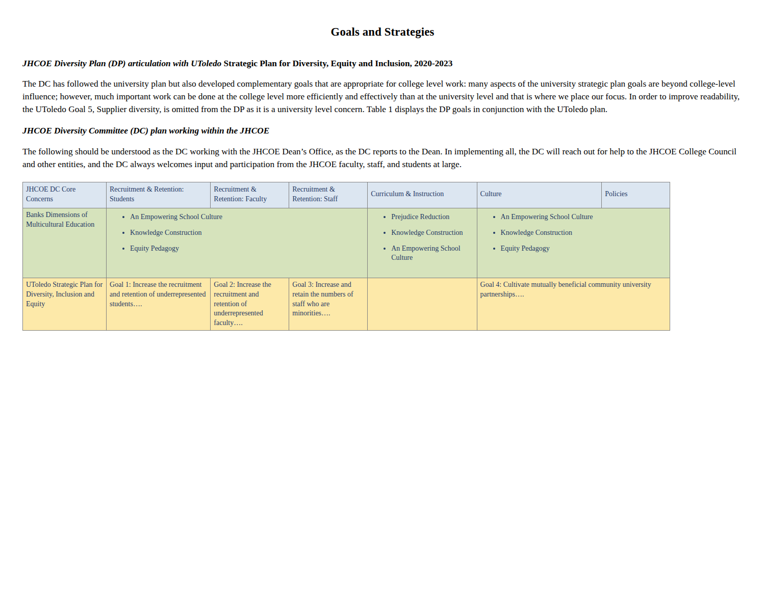Goals and Strategies
JHCOE Diversity Plan (DP) articulation with UToledo Strategic Plan for Diversity, Equity and Inclusion, 2020-2023
The DC has followed the university plan but also developed complementary goals that are appropriate for college level work: many aspects of the university strategic plan goals are beyond college-level influence; however, much important work can be done at the college level more efficiently and effectively than at the university level and that is where we place our focus. In order to improve readability, the UToledo Goal 5, Supplier diversity, is omitted from the DP as it is a university level concern. Table 1 displays the DP goals in conjunction with the UToledo plan.
JHCOE Diversity Committee (DC) plan working within the JHCOE
The following should be understood as the DC working with the JHCOE Dean’s Office, as the DC reports to the Dean. In implementing all, the DC will reach out for help to the JHCOE College Council and other entities, and the DC always welcomes input and participation from the JHCOE faculty, staff, and students at large.
| JHCOE DC Core Concerns | Recruitment & Retention: Students | Recruitment & Retention: Faculty | Recruitment & Retention: Staff | Curriculum & Instruction | Culture | Policies |
| --- | --- | --- | --- | --- | --- | --- |
| Banks Dimensions of Multicultural Education | An Empowering School Culture Knowledge Construction Equity Pedagogy | Prejudice Reduction Knowledge Construction An Empowering School Culture | An Empowering School Culture Knowledge Construction Equity Pedagogy |
| UToledo Strategic Plan for Diversity, Inclusion and Equity | Goal 1: Increase the recruitment and retention of underrepresented students…. | Goal 2: Increase the recruitment and retention of underrepresented faculty…. | Goal 3: Increase and retain the numbers of staff who are minorities…. | | Goal 4: Cultivate mutually beneficial community university partnerships…. |